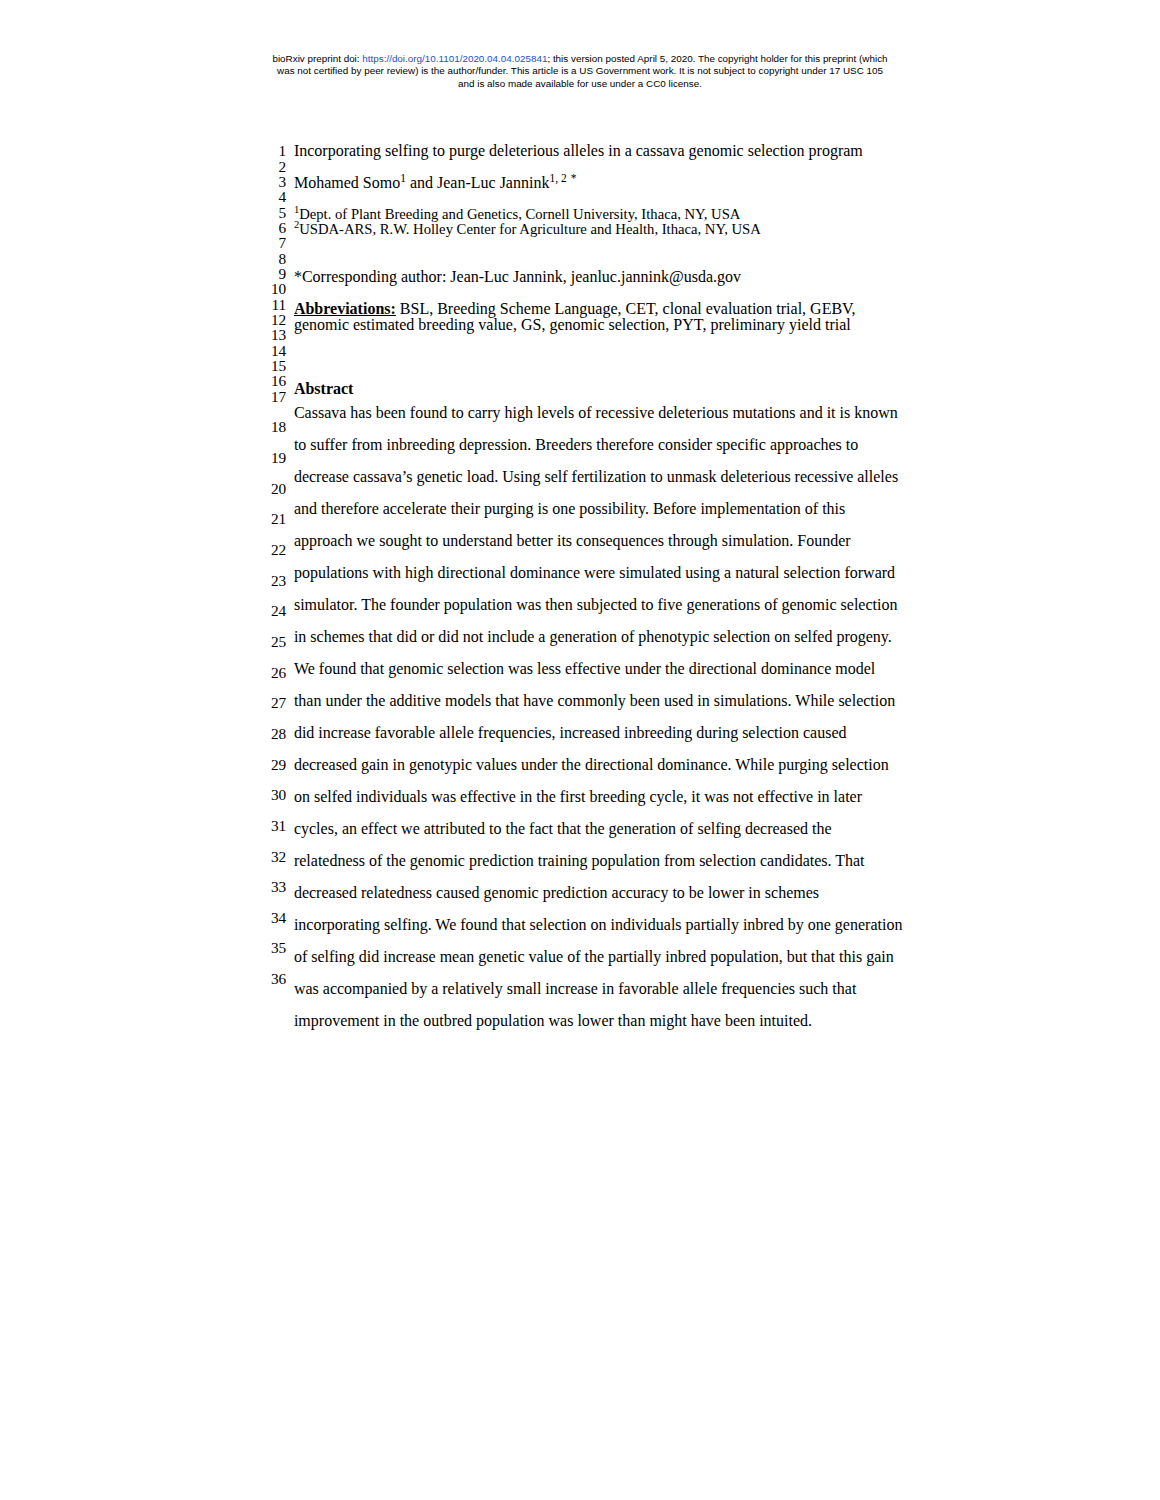bioRxiv preprint doi: https://doi.org/10.1101/2020.04.04.025841; this version posted April 5, 2020. The copyright holder for this preprint (which
was not certified by peer review) is the author/funder. This article is a US Government work. It is not subject to copyright under 17 USC 105
and is also made available for use under a CC0 license.
1 2 3 4 5 6 7 8 9 10 11 12 13 14 15 16 17 18 19 20 21 22 23 24 25 26 27 28 29 30 31 32 33 34 35 36
Incorporating selfing to purge deleterious alleles in a cassava genomic selection program
Mohamed Somo1 and Jean-Luc Jannink1, 2 *
1Dept. of Plant Breeding and Genetics, Cornell University, Ithaca, NY, USA
2USDA-ARS, R.W. Holley Center for Agriculture and Health, Ithaca, NY, USA
*Corresponding author: Jean-Luc Jannink, jeanluc.jannink@usda.gov
Abbreviations: BSL, Breeding Scheme Language, CET, clonal evaluation trial, GEBV,
genomic estimated breeding value, GS, genomic selection, PYT, preliminary yield trial
Abstract
Cassava has been found to carry high levels of recessive deleterious mutations and it is known to suffer from inbreeding depression. Breeders therefore consider specific approaches to decrease cassava’s genetic load. Using self fertilization to unmask deleterious recessive alleles and therefore accelerate their purging is one possibility. Before implementation of this approach we sought to understand better its consequences through simulation. Founder populations with high directional dominance were simulated using a natural selection forward simulator. The founder population was then subjected to five generations of genomic selection in schemes that did or did not include a generation of phenotypic selection on selfed progeny. We found that genomic selection was less effective under the directional dominance model than under the additive models that have commonly been used in simulations. While selection did increase favorable allele frequencies, increased inbreeding during selection caused decreased gain in genotypic values under the directional dominance. While purging selection on selfed individuals was effective in the first breeding cycle, it was not effective in later cycles, an effect we attributed to the fact that the generation of selfing decreased the relatedness of the genomic prediction training population from selection candidates. That decreased relatedness caused genomic prediction accuracy to be lower in schemes incorporating selfing. We found that selection on individuals partially inbred by one generation of selfing did increase mean genetic value of the partially inbred population, but that this gain was accompanied by a relatively small increase in favorable allele frequencies such that improvement in the outbred population was lower than might have been intuited.